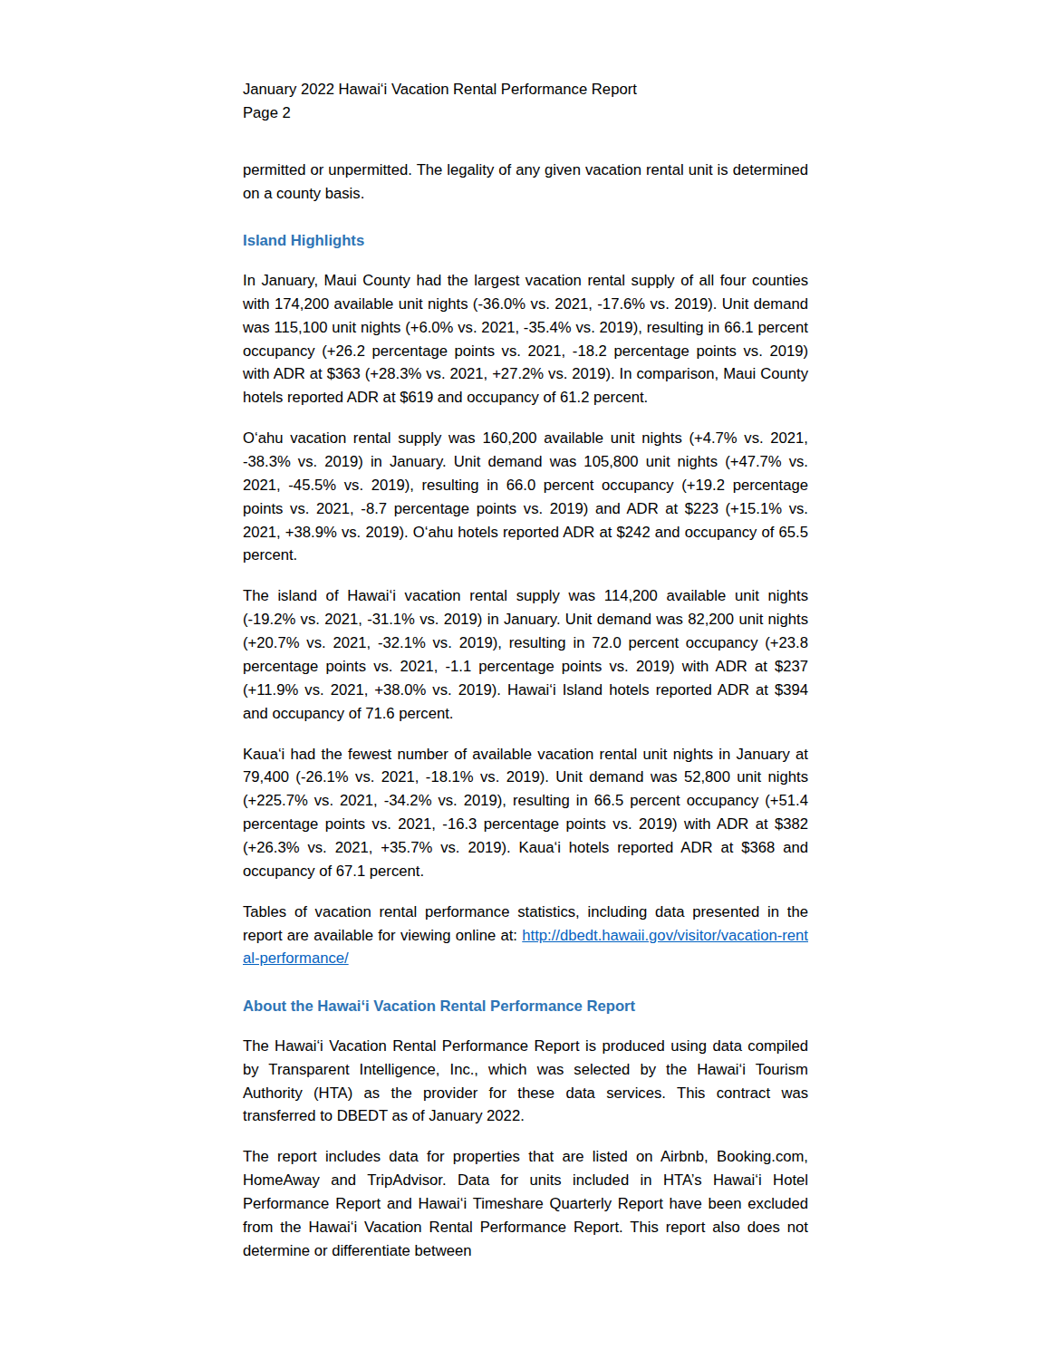January 2022 Hawai‘i Vacation Rental Performance Report
Page 2
permitted or unpermitted. The legality of any given vacation rental unit is determined on a county basis.
Island Highlights
In January, Maui County had the largest vacation rental supply of all four counties with 174,200 available unit nights (-36.0% vs. 2021, -17.6% vs. 2019). Unit demand was 115,100 unit nights (+6.0% vs. 2021, -35.4% vs. 2019), resulting in 66.1 percent occupancy (+26.2 percentage points vs. 2021, -18.2 percentage points vs. 2019) with ADR at $363 (+28.3% vs. 2021, +27.2% vs. 2019). In comparison, Maui County hotels reported ADR at $619 and occupancy of 61.2 percent.
O‘ahu vacation rental supply was 160,200 available unit nights (+4.7% vs. 2021, -38.3% vs. 2019) in January. Unit demand was 105,800 unit nights (+47.7% vs. 2021, -45.5% vs. 2019), resulting in 66.0 percent occupancy (+19.2 percentage points vs. 2021, -8.7 percentage points vs. 2019) and ADR at $223 (+15.1% vs. 2021, +38.9% vs. 2019). O‘ahu hotels reported ADR at $242 and occupancy of 65.5 percent.
The island of Hawai‘i vacation rental supply was 114,200 available unit nights (-19.2% vs. 2021, -31.1% vs. 2019) in January. Unit demand was 82,200 unit nights (+20.7% vs. 2021, -32.1% vs. 2019), resulting in 72.0 percent occupancy (+23.8 percentage points vs. 2021, -1.1 percentage points vs. 2019) with ADR at $237 (+11.9% vs. 2021, +38.0% vs. 2019). Hawai‘i Island hotels reported ADR at $394 and occupancy of 71.6 percent.
Kaua‘i had the fewest number of available vacation rental unit nights in January at 79,400 (-26.1% vs. 2021, -18.1% vs. 2019). Unit demand was 52,800 unit nights (+225.7% vs. 2021, -34.2% vs. 2019), resulting in 66.5 percent occupancy (+51.4 percentage points vs. 2021, -16.3 percentage points vs. 2019) with ADR at $382 (+26.3% vs. 2021, +35.7% vs. 2019). Kaua‘i hotels reported ADR at $368 and occupancy of 67.1 percent.
Tables of vacation rental performance statistics, including data presented in the report are available for viewing online at: http://dbedt.hawaii.gov/visitor/vacation-rental-performance/
About the Hawai‘i Vacation Rental Performance Report
The Hawai‘i Vacation Rental Performance Report is produced using data compiled by Transparent Intelligence, Inc., which was selected by the Hawai‘i Tourism Authority (HTA) as the provider for these data services. This contract was transferred to DBEDT as of January 2022.
The report includes data for properties that are listed on Airbnb, Booking.com, HomeAway and TripAdvisor. Data for units included in HTA’s Hawai‘i Hotel Performance Report and Hawai‘i Timeshare Quarterly Report have been excluded from the Hawai‘i Vacation Rental Performance Report. This report also does not determine or differentiate between